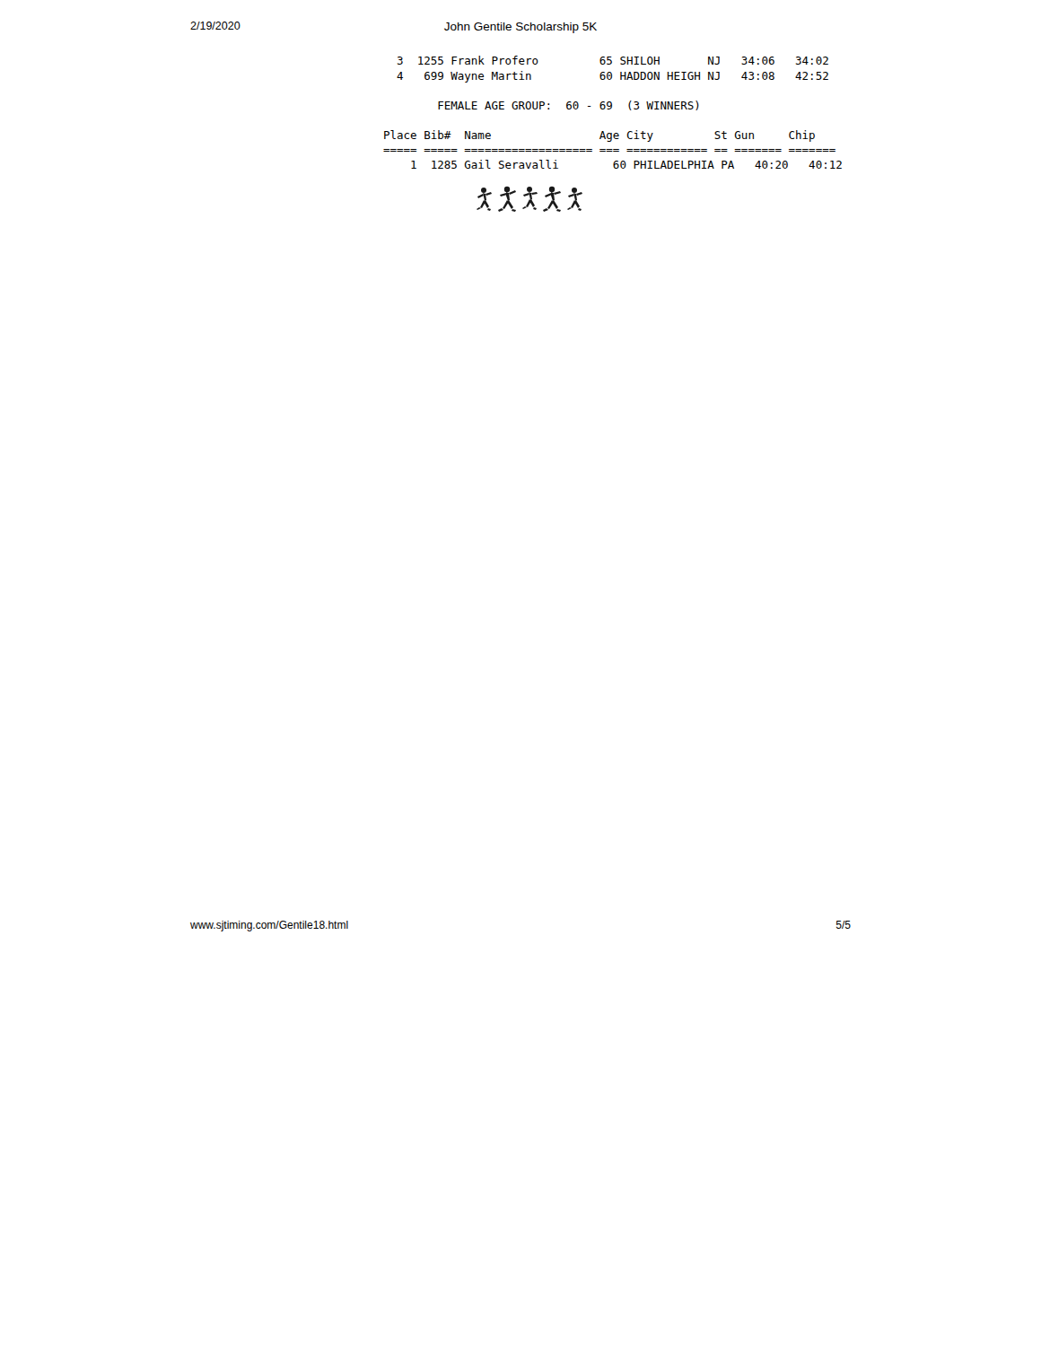2/19/2020
John Gentile Scholarship 5K
  3  1255 Frank Profero         65 SHILOH       NJ   34:06   34:02
  4   699 Wayne Martin          60 HADDON HEIGH NJ   43:08   42:52

        FEMALE AGE GROUP:  60 - 69  (3 WINNERS)

Place Bib#  Name                Age City         St Gun     Chip
===== ===== =================== === ============ == ======= =======
    1  1285 Gail Seravalli        60 PHILADELPHIA PA   40:20   40:12
www.sjtiming.com/Gentile18.html 5/5